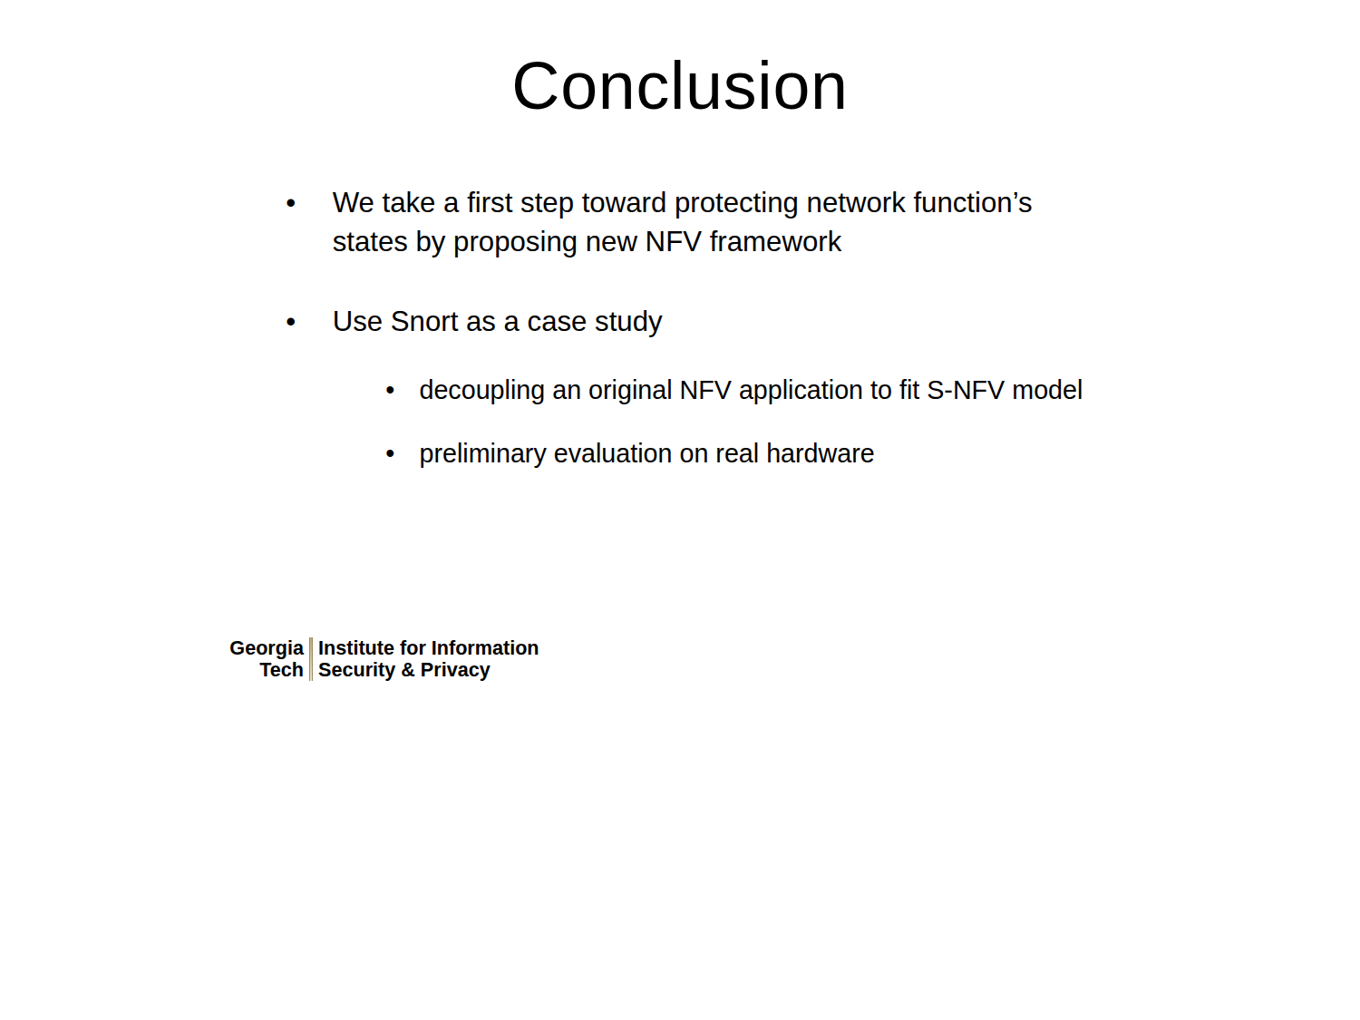Conclusion
We take a first step toward protecting network function’s states by proposing new NFV framework
Use Snort as a case study
decoupling an original NFV application to fit S-NFV model
preliminary evaluation on real hardware
Georgia
Tech
Institute for Information
Security & Privacy